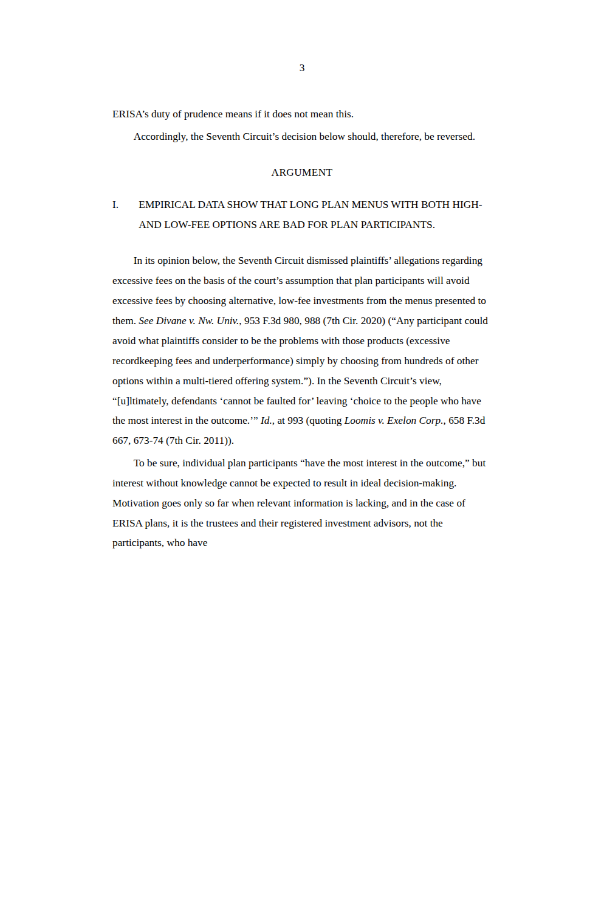3
ERISA’s duty of prudence means if it does not mean this.
Accordingly, the Seventh Circuit’s decision below should, therefore, be reversed.
ARGUMENT
I.
EMPIRICAL DATA SHOW THAT LONG PLAN MENUS WITH BOTH HIGH- AND LOW-FEE OPTIONS ARE BAD FOR PLAN PARTICIPANTS.
In its opinion below, the Seventh Circuit dismissed plaintiffs’ allegations regarding excessive fees on the basis of the court’s assumption that plan participants will avoid excessive fees by choosing alternative, low-fee investments from the menus presented to them. See Divane v. Nw. Univ., 953 F.3d 980, 988 (7th Cir. 2020) (“Any participant could avoid what plaintiffs consider to be the problems with those products (excessive recordkeeping fees and underperformance) simply by choosing from hundreds of other options within a multi-tiered offering system.”). In the Seventh Circuit’s view, “[u]ltimately, defendants ‘cannot be faulted for’ leaving ‘choice to the people who have the most interest in the outcome.’” Id., at 993 (quoting Loomis v. Exelon Corp., 658 F.3d 667, 673-74 (7th Cir. 2011)).
To be sure, individual plan participants “have the most interest in the outcome,” but interest without knowledge cannot be expected to result in ideal decision-making. Motivation goes only so far when relevant information is lacking, and in the case of ERISA plans, it is the trustees and their registered investment advisors, not the participants, who have